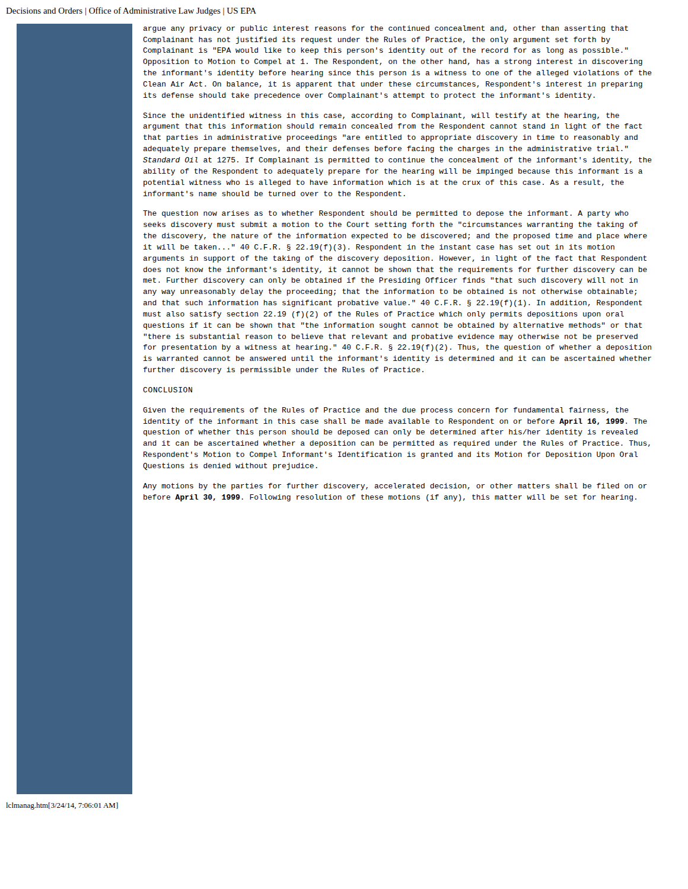Decisions and Orders | Office of Administrative Law Judges | US EPA
argue any privacy or public interest reasons for the continued concealment and, other than asserting that Complainant has not justified its request under the Rules of Practice, the only argument set forth by Complainant is "EPA would like to keep this person's identity out of the record for as long as possible." Opposition to Motion to Compel at 1. The Respondent, on the other hand, has a strong interest in discovering the informant's identity before hearing since this person is a witness to one of the alleged violations of the Clean Air Act. On balance, it is apparent that under these circumstances, Respondent's interest in preparing its defense should take precedence over Complainant's attempt to protect the informant's identity.
Since the unidentified witness in this case, according to Complainant, will testify at the hearing, the argument that this information should remain concealed from the Respondent cannot stand in light of the fact that parties in administrative proceedings "are entitled to appropriate discovery in time to reasonably and adequately prepare themselves, and their defenses before facing the charges in the administrative trial." Standard Oil at 1275. If Complainant is permitted to continue the concealment of the informant's identity, the ability of the Respondent to adequately prepare for the hearing will be impinged because this informant is a potential witness who is alleged to have information which is at the crux of this case. As a result, the informant's name should be turned over to the Respondent.
The question now arises as to whether Respondent should be permitted to depose the informant. A party who seeks discovery must submit a motion to the Court setting forth the "circumstances warranting the taking of the discovery, the nature of the information expected to be discovered; and the proposed time and place where it will be taken..." 40 C.F.R. § 22.19(f)(3). Respondent in the instant case has set out in its motion arguments in support of the taking of the discovery deposition. However, in light of the fact that Respondent does not know the informant's identity, it cannot be shown that the requirements for further discovery can be met. Further discovery can only be obtained if the Presiding Officer finds "that such discovery will not in any way unreasonably delay the proceeding; that the information to be obtained is not otherwise obtainable; and that such information has significant probative value." 40 C.F.R. § 22.19(f)(1). In addition, Respondent must also satisfy section 22.19 (f)(2) of the Rules of Practice which only permits depositions upon oral questions if it can be shown that "the information sought cannot be obtained by alternative methods" or that "there is substantial reason to believe that relevant and probative evidence may otherwise not be preserved for presentation by a witness at hearing." 40 C.F.R. § 22.19(f)(2). Thus, the question of whether a deposition is warranted cannot be answered until the informant's identity is determined and it can be ascertained whether further discovery is permissible under the Rules of Practice.
CONCLUSION
Given the requirements of the Rules of Practice and the due process concern for fundamental fairness, the identity of the informant in this case shall be made available to Respondent on or before April 16, 1999. The question of whether this person should be deposed can only be determined after his/her identity is revealed and it can be ascertained whether a deposition can be permitted as required under the Rules of Practice. Thus, Respondent's Motion to Compel Informant's Identification is granted and its Motion for Deposition Upon Oral Questions is denied without prejudice.
Any motions by the parties for further discovery, accelerated decision, or other matters shall be filed on or before April 30, 1999. Following resolution of these motions (if any), this matter will be set for hearing.
lclmanag.htm[3/24/14, 7:06:01 AM]